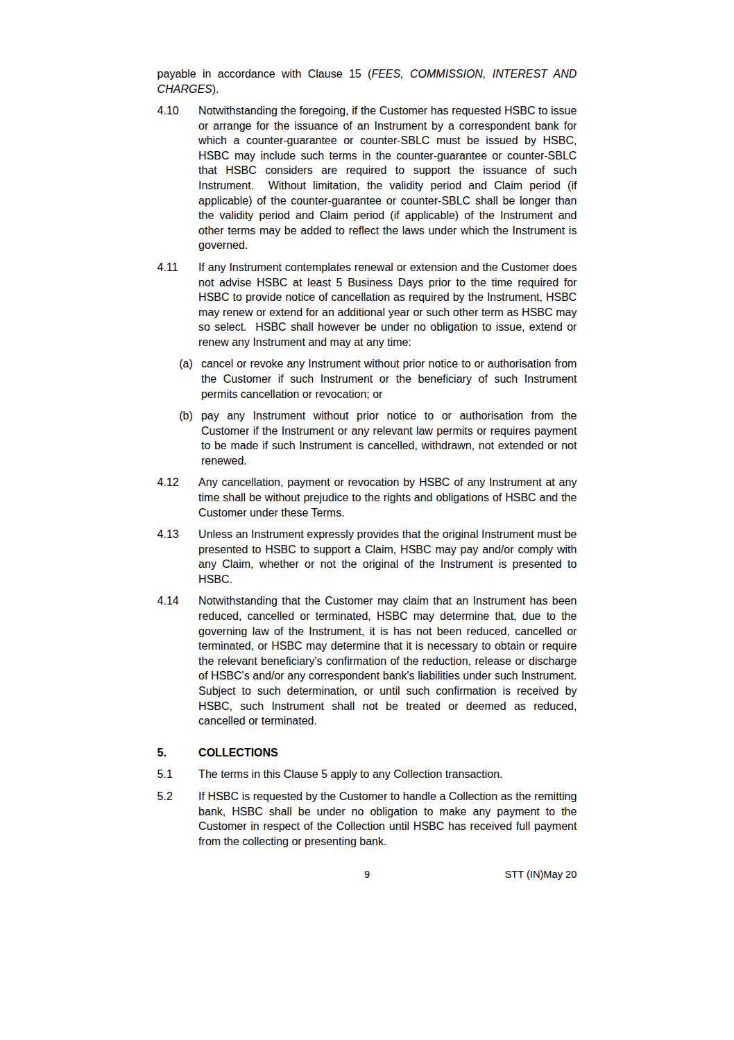payable in accordance with Clause 15 (FEES, COMMISSION, INTEREST AND CHARGES).
4.10
Notwithstanding the foregoing, if the Customer has requested HSBC to issue or arrange for the issuance of an Instrument by a correspondent bank for which a counter-guarantee or counter-SBLC must be issued by HSBC, HSBC may include such terms in the counter-guarantee or counter-SBLC that HSBC considers are required to support the issuance of such Instrument. Without limitation, the validity period and Claim period (if applicable) of the counter-guarantee or counter-SBLC shall be longer than the validity period and Claim period (if applicable) of the Instrument and other terms may be added to reflect the laws under which the Instrument is governed.
4.11
If any Instrument contemplates renewal or extension and the Customer does not advise HSBC at least 5 Business Days prior to the time required for HSBC to provide notice of cancellation as required by the Instrument, HSBC may renew or extend for an additional year or such other term as HSBC may so select. HSBC shall however be under no obligation to issue, extend or renew any Instrument and may at any time:
(a)
cancel or revoke any Instrument without prior notice to or authorisation from the Customer if such Instrument or the beneficiary of such Instrument permits cancellation or revocation; or
(b)
pay any Instrument without prior notice to or authorisation from the Customer if the Instrument or any relevant law permits or requires payment to be made if such Instrument is cancelled, withdrawn, not extended or not renewed.
4.12
Any cancellation, payment or revocation by HSBC of any Instrument at any time shall be without prejudice to the rights and obligations of HSBC and the Customer under these Terms.
4.13
Unless an Instrument expressly provides that the original Instrument must be presented to HSBC to support a Claim, HSBC may pay and/or comply with any Claim, whether or not the original of the Instrument is presented to HSBC.
4.14
Notwithstanding that the Customer may claim that an Instrument has been reduced, cancelled or terminated, HSBC may determine that, due to the governing law of the Instrument, it is has not been reduced, cancelled or terminated, or HSBC may determine that it is necessary to obtain or require the relevant beneficiary's confirmation of the reduction, release or discharge of HSBC's and/or any correspondent bank's liabilities under such Instrument. Subject to such determination, or until such confirmation is received by HSBC, such Instrument shall not be treated or deemed as reduced, cancelled or terminated.
5. COLLECTIONS
5.1
The terms in this Clause 5 apply to any Collection transaction.
5.2
If HSBC is requested by the Customer to handle a Collection as the remitting bank, HSBC shall be under no obligation to make any payment to the Customer in respect of the Collection until HSBC has received full payment from the collecting or presenting bank.
9
STT (IN)May 20